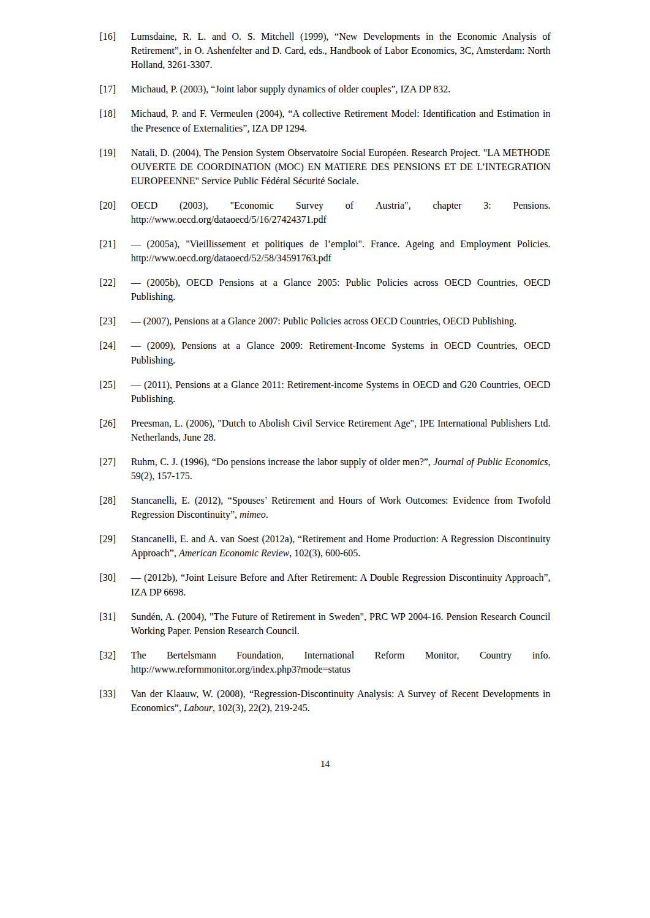[16] Lumsdaine, R. L. and O. S. Mitchell (1999), “New Developments in the Economic Analysis of Retirement”, in O. Ashenfelter and D. Card, eds., Handbook of Labor Economics, 3C, Amsterdam: North Holland, 3261-3307.
[17] Michaud, P. (2003), “Joint labor supply dynamics of older couples”, IZA DP 832.
[18] Michaud, P. and F. Vermeulen (2004), “A collective Retirement Model: Identification and Estimation in the Presence of Externalities”, IZA DP 1294.
[19] Natali, D. (2004), The Pension System Observatoire Social Européen. Research Project. "LA METHODE OUVERTE DE COORDINATION (MOC) EN MATIERE DES PENSIONS ET DE L’INTEGRATION EUROPEENNE" Service Public Fédéral Sécurité Sociale.
[20] OECD (2003), "Economic Survey of Austria", chapter 3: Pensions. http://www.oecd.org/dataoecd/5/16/27424371.pdf
[21]— (2005a), "Vieillissement et politiques de l’emploi". France. Ageing and Employment Policies. http://www.oecd.org/dataoecd/52/58/34591763.pdf
[22]— (2005b), OECD Pensions at a Glance 2005: Public Policies across OECD Countries, OECD Publishing.
[23]— (2007), Pensions at a Glance 2007: Public Policies across OECD Countries, OECD Publishing.
[24]— (2009), Pensions at a Glance 2009: Retirement-Income Systems in OECD Countries, OECD Publishing.
[25]— (2011), Pensions at a Glance 2011: Retirement-income Systems in OECD and G20 Countries, OECD Publishing.
[26] Preesman, L. (2006), "Dutch to Abolish Civil Service Retirement Age", IPE International Publishers Ltd. Netherlands, June 28.
[27] Ruhm, C. J. (1996), “Do pensions increase the labor supply of older men?”, Journal of Public Economics, 59(2), 157-175.
[28] Stancanelli, E. (2012), “Spouses’ Retirement and Hours of Work Outcomes: Evidence from Twofold Regression Discontinuity”, mimeo.
[29] Stancanelli, E. and A. van Soest (2012a), “Retirement and Home Production: A Regression Discontinuity Approach”, American Economic Review, 102(3), 600-605.
[30]— (2012b), “Joint Leisure Before and After Retirement: A Double Regression Discontinuity Approach”, IZA DP 6698.
[31] Sundén, A. (2004), "The Future of Retirement in Sweden", PRC WP 2004-16. Pension Research Council Working Paper. Pension Research Council.
[32] The Bertelsmann Foundation, International Reform Monitor, Country info. http://www.reformmonitor.org/index.php3?mode=status
[33] Van der Klaauw, W. (2008), “Regression-Discontinuity Analysis: A Survey of Recent Developments in Economics”, Labour, 102(3), 22(2), 219-245.
14